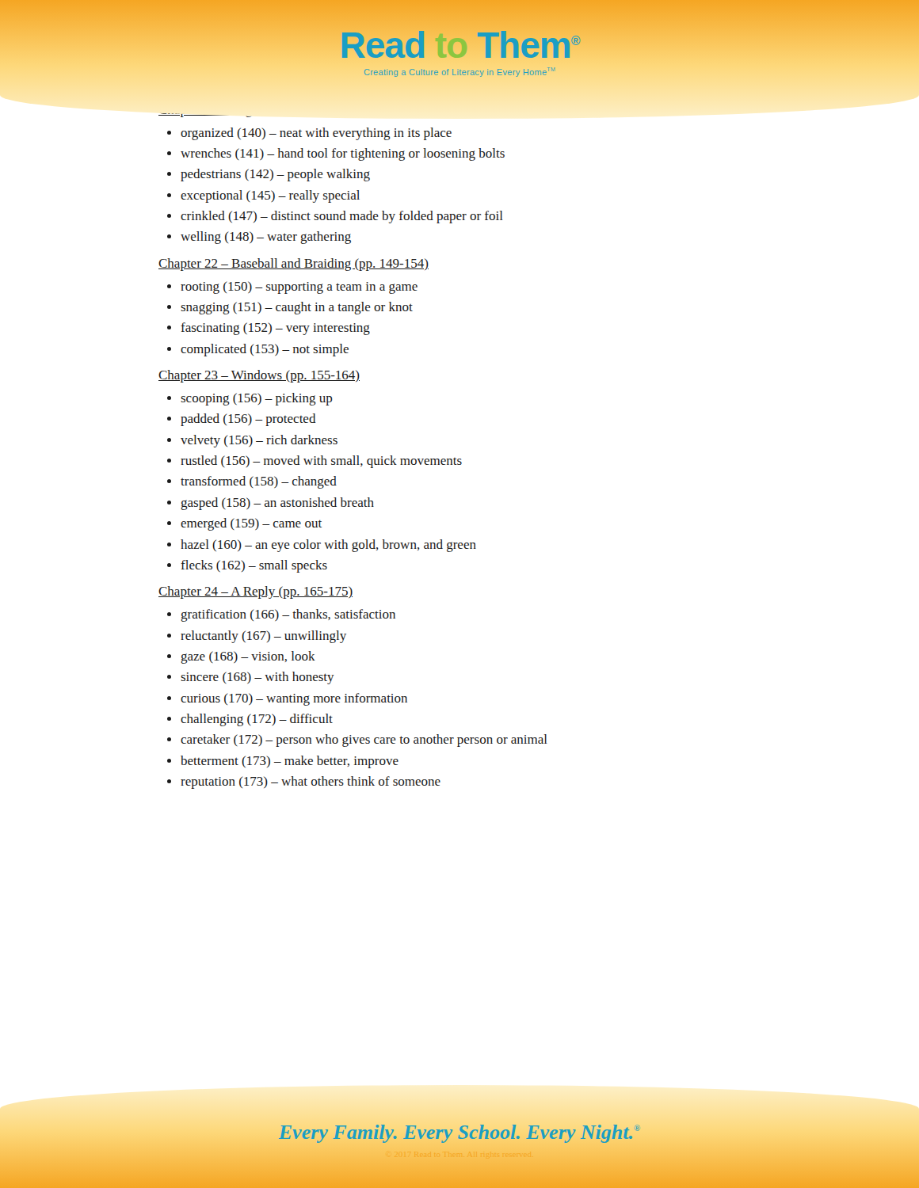Read to Them®
Creating a Culture of Literacy in Every HomeTM
Chapter 21 – Organizational Systems (pp. 140-148)
organized (140) – neat with everything in its place
wrenches (141) – hand tool for tightening or loosening bolts
pedestrians (142) – people walking
exceptional (145) – really special
crinkled (147) – distinct sound made by folded paper or foil
welling (148) – water gathering
Chapter 22 – Baseball and Braiding (pp. 149-154)
rooting (150) – supporting a team in a game
snagging (151) – caught in a tangle or knot
fascinating (152) – very interesting
complicated (153) – not simple
Chapter 23 – Windows (pp. 155-164)
scooping (156) – picking up
padded (156) – protected
velvety (156) – rich darkness
rustled (156) – moved with small, quick movements
transformed (158) – changed
gasped (158) – an astonished breath
emerged (159) – came out
hazel (160) – an eye color with gold, brown, and green
flecks (162) – small specks
Chapter 24 – A Reply (pp. 165-175)
gratification (166) – thanks, satisfaction
reluctantly (167) – unwillingly
gaze (168) – vision, look
sincere (168) – with honesty
curious (170) – wanting more information
challenging (172) – difficult
caretaker (172) – person who gives care to another person or animal
betterment (173) – make better, improve
reputation (173) – what others think of someone
Every Family. Every School. Every Night.®
© 2017 Read to Them. All rights reserved.